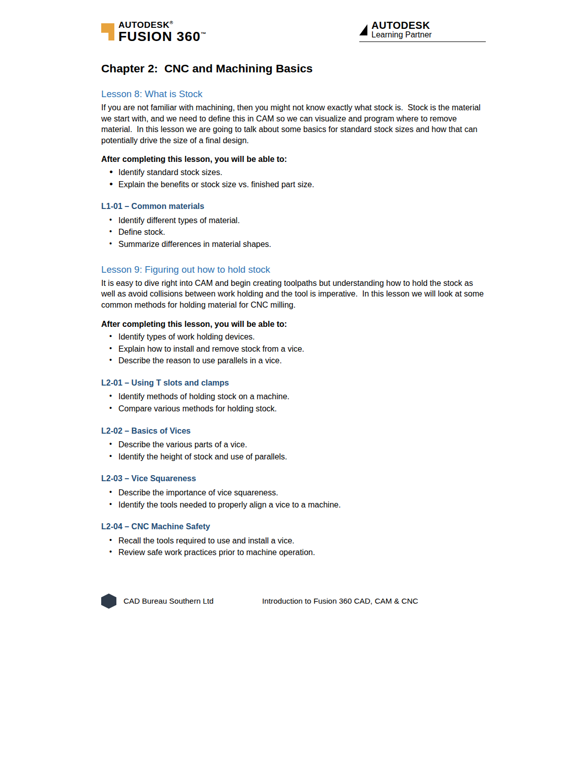AUTODESK®
FUSION 360™
AUTODESK
Learning Partner
Chapter 2: CNC and Machining Basics
Lesson 8: What is Stock
If you are not familiar with machining, then you might not know exactly what stock is. Stock is the material we start with, and we need to define this in CAM so we can visualize and program where to remove material. In this lesson we are going to talk about some basics for standard stock sizes and how that can potentially drive the size of a final design.
After completing this lesson, you will be able to:
Identify standard stock sizes.
Explain the benefits or stock size vs. finished part size.
L1-01 – Common materials
Identify different types of material.
Define stock.
Summarize differences in material shapes.
Lesson 9: Figuring out how to hold stock
It is easy to dive right into CAM and begin creating toolpaths but understanding how to hold the stock as well as avoid collisions between work holding and the tool is imperative. In this lesson we will look at some common methods for holding material for CNC milling.
After completing this lesson, you will be able to:
Identify types of work holding devices.
Explain how to install and remove stock from a vice.
Describe the reason to use parallels in a vice.
L2-01 – Using T slots and clamps
Identify methods of holding stock on a machine.
Compare various methods for holding stock.
L2-02 – Basics of Vices
Describe the various parts of a vice.
Identify the height of stock and use of parallels.
L2-03 – Vice Squareness
Describe the importance of vice squareness.
Identify the tools needed to properly align a vice to a machine.
L2-04 – CNC Machine Safety
Recall the tools required to use and install a vice.
Review safe work practices prior to machine operation.
CAD Bureau Southern Ltd
Introduction to Fusion 360 CAD, CAM & CNC